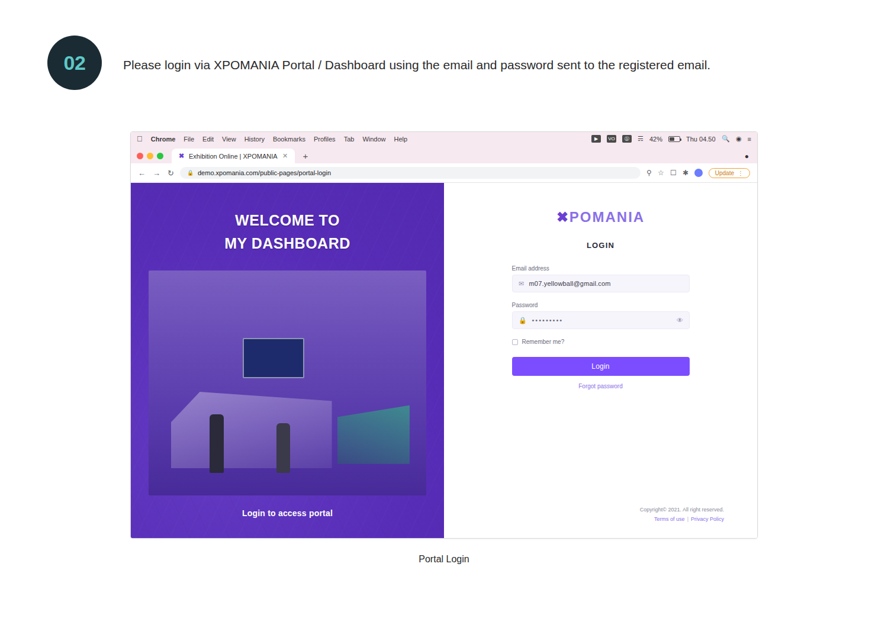02
Please login via XPOMANIA Portal / Dashboard using the email and password sent to the registered email.
 Chrome File Edit View History Bookmarks Profiles Tab Window Help
▶ VO Ⓢ ☴ 42% Thu 04.50 🔍 ◉ ≡
✖ Exhibition Online | XPOMANIA ✕
+ ●
← → ↻
🔒 demo.xpomania.com/public-pages/portal-login
⚲ ☆ ☐ ✱ Update ⋮
WELCOME TO
MY DASHBOARD
Login to access portal
✖POMANIA
LOGIN
Email address
✉ m07.yellowball@gmail.com
Password
🔒 ••••••••• 👁
Remember me? Login Forgot password
Copyright© 2021. All right reserved.
Terms of use|Privacy Policy
Portal Login